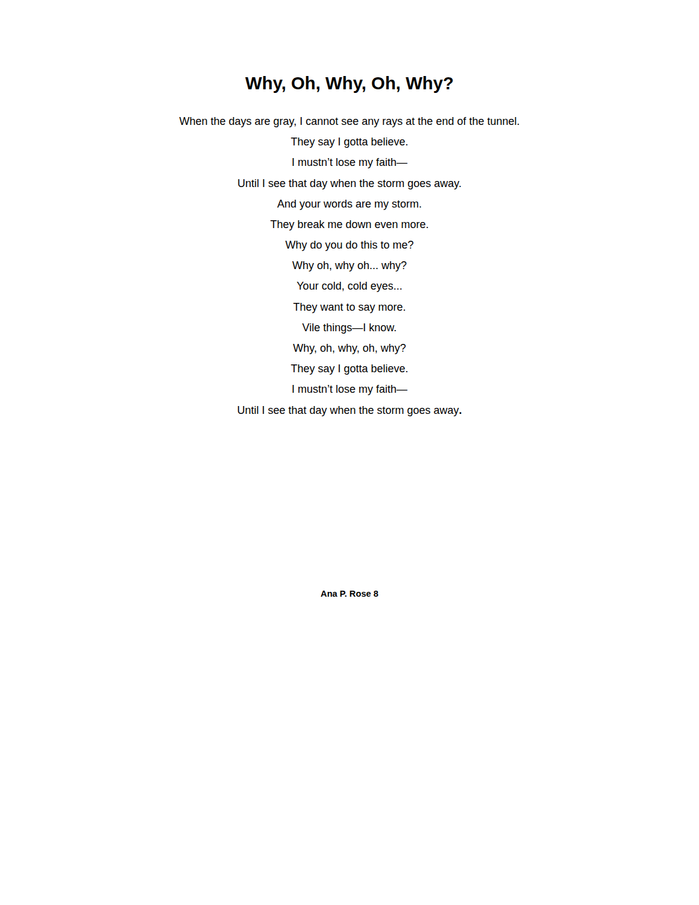Why, Oh, Why, Oh, Why?
When the days are gray, I cannot see any rays at the end of the tunnel.
They say I gotta believe.
I mustn’t lose my faith—
Until I see that day when the storm goes away.
And your words are my storm.
They break me down even more.
Why do you do this to me?
Why oh, why oh... why?
Your cold, cold eyes...
They want to say more.
Vile things—I know.
Why, oh, why, oh, why?
They say I gotta believe.
I mustn’t lose my faith—
Until I see that day when the storm goes away.
Ana P. Rose 8